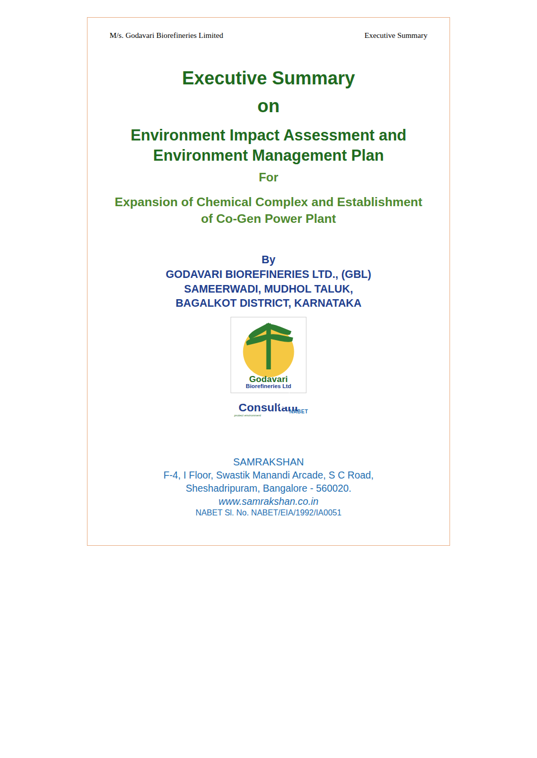M/s. Godavari Biorefineries Limited
Executive Summary
Executive Summary
on
Environment Impact Assessment and Environment Management Plan
For
Expansion of Chemical Complex and Establishment of Co-Gen Power Plant
By
GODAVARI BIOREFINERIES LTD., (GBL)
SAMEERWADI, MUDHOL TALUK,
BAGALKOT DISTRICT, KARNATAKA
Godavari Biorefineries Ltd
Consultant
protect environment NABET
SAMRAKSHAN
F-4, I Floor, Swastik Manandi Arcade, S C Road,
Sheshadripuram, Bangalore - 560020.
www.samrakshan.co.in
NABET Sl. No. NABET/EIA/1992/IA0051